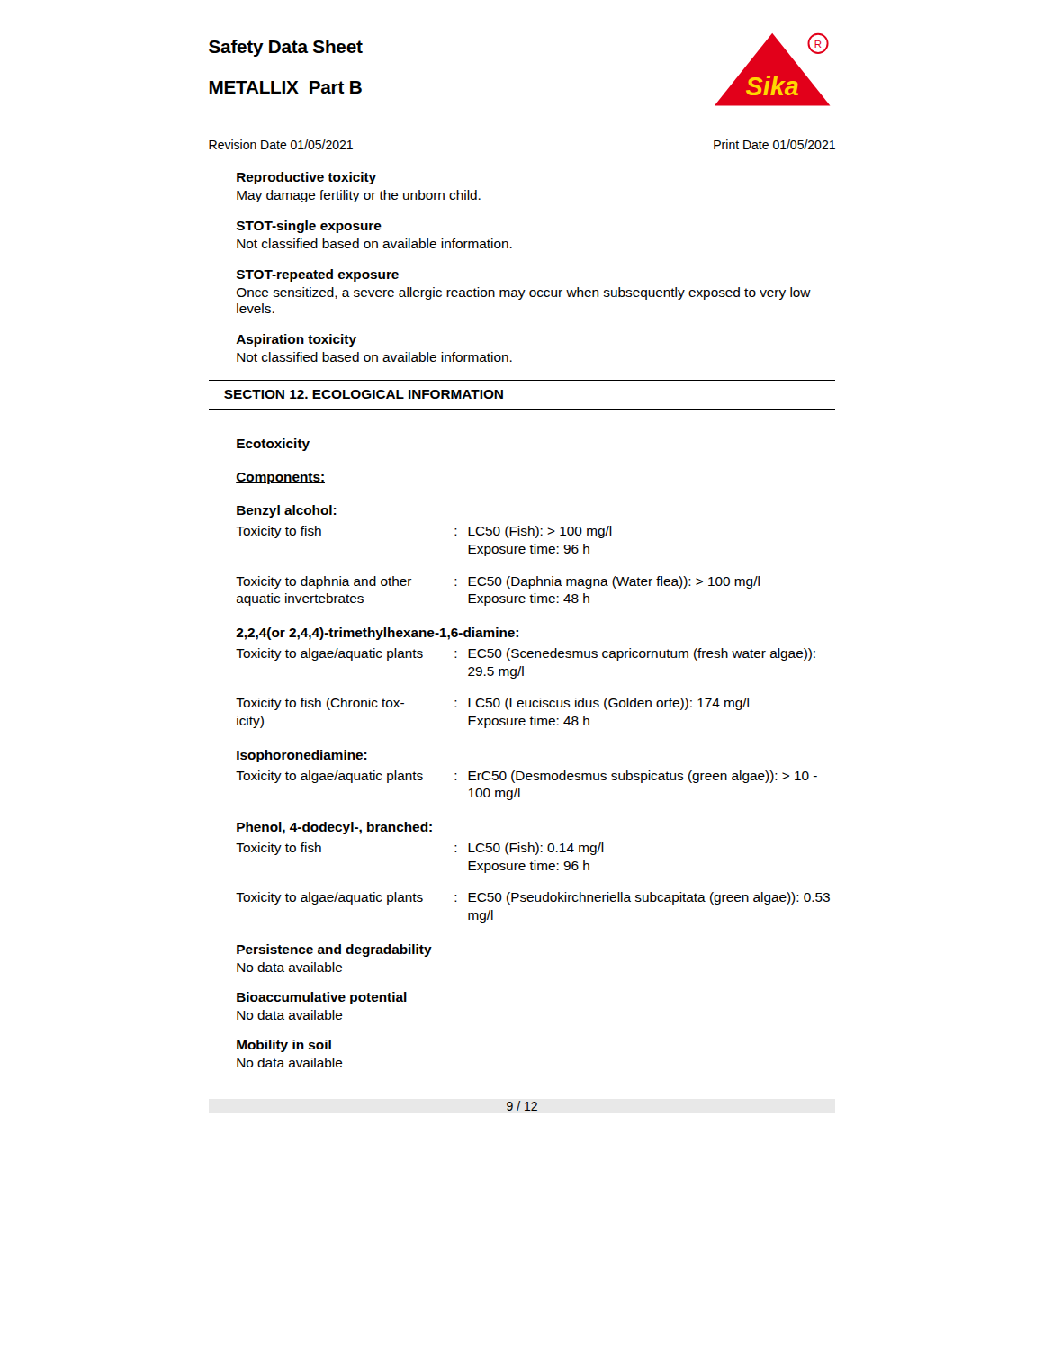Safety Data Sheet
METALLIX Part B
Sika R
Revision Date 01/05/2021 Print Date 01/05/2021
Reproductive toxicity
May damage fertility or the unborn child.
STOT-single exposure
Not classified based on available information.
STOT-repeated exposure
Once sensitized, a severe allergic reaction may occur when subsequently exposed to very low levels.
Aspiration toxicity
Not classified based on available information.
SECTION 12. ECOLOGICAL INFORMATION
Ecotoxicity
Components:
Benzyl alcohol:
| Toxicity to fish | : | LC50 (Fish): > 100 mg/l Exposure time: 96 h |
| Toxicity to daphnia and other aquatic invertebrates | : | EC50 (Daphnia magna (Water flea)): > 100 mg/l Exposure time: 48 h |
2,2,4(or 2,4,4)-trimethylhexane-1,6-diamine:
| Toxicity to algae/aquatic plants | : | EC50 (Scenedesmus capricornutum (fresh water algae)): 29.5 mg/l |
| Toxicity to fish (Chronic tox- icity) | : | LC50 (Leuciscus idus (Golden orfe)): 174 mg/l Exposure time: 48 h |
Isophoronediamine:
| Toxicity to algae/aquatic plants | : | ErC50 (Desmodesmus subspicatus (green algae)): > 10 - 100 mg/l |
Phenol, 4-dodecyl-, branched:
| Toxicity to fish | : | LC50 (Fish): 0.14 mg/l Exposure time: 96 h |
| Toxicity to algae/aquatic plants | : | EC50 (Pseudokirchneriella subcapitata (green algae)): 0.53 mg/l |
Persistence and degradability
No data available
Bioaccumulative potential
No data available
Mobility in soil
No data available
9 / 12